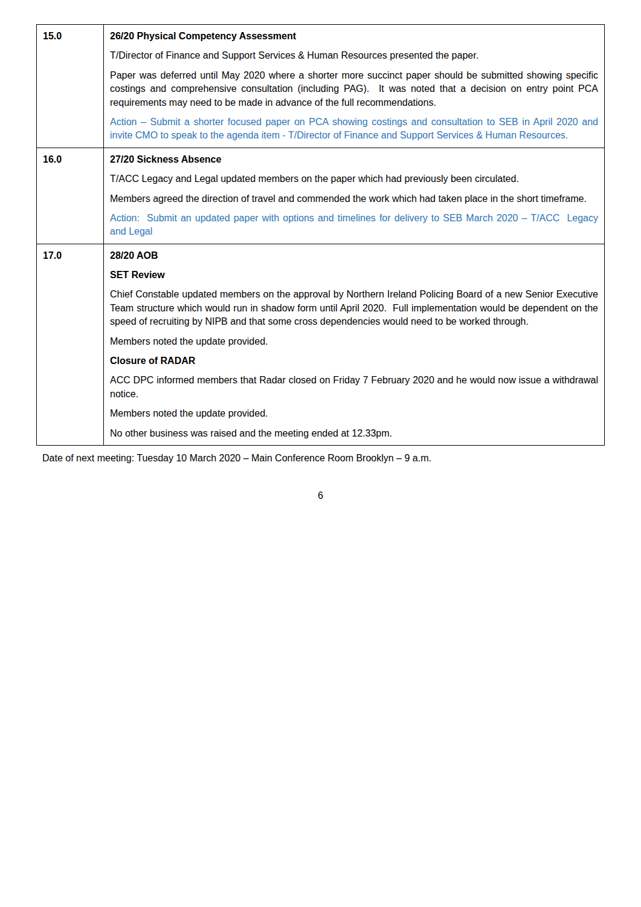| 15.0 | 26/20 Physical Competency Assessment T/Director of Finance and Support Services & Human Resources presented the paper. Paper was deferred until May 2020 where a shorter more succinct paper should be submitted showing specific costings and comprehensive consultation (including PAG). It was noted that a decision on entry point PCA requirements may need to be made in advance of the full recommendations. Action – Submit a shorter focused paper on PCA showing costings and consultation to SEB in April 2020 and invite CMO to speak to the agenda item - T/Director of Finance and Support Services & Human Resources. |
| 16.0 | 27/20 Sickness Absence T/ACC Legacy and Legal updated members on the paper which had previously been circulated. Members agreed the direction of travel and commended the work which had taken place in the short timeframe. Action: Submit an updated paper with options and timelines for delivery to SEB March 2020 – T/ACC Legacy and Legal |
| 17.0 | 28/20 AOB SET Review Chief Constable updated members on the approval by Northern Ireland Policing Board of a new Senior Executive Team structure which would run in shadow form until April 2020. Full implementation would be dependent on the speed of recruiting by NIPB and that some cross dependencies would need to be worked through. Members noted the update provided. Closure of RADAR ACC DPC informed members that Radar closed on Friday 7 February 2020 and he would now issue a withdrawal notice. Members noted the update provided. No other business was raised and the meeting ended at 12.33pm. |
Date of next meeting: Tuesday 10 March 2020 – Main Conference Room Brooklyn – 9 a.m.
6